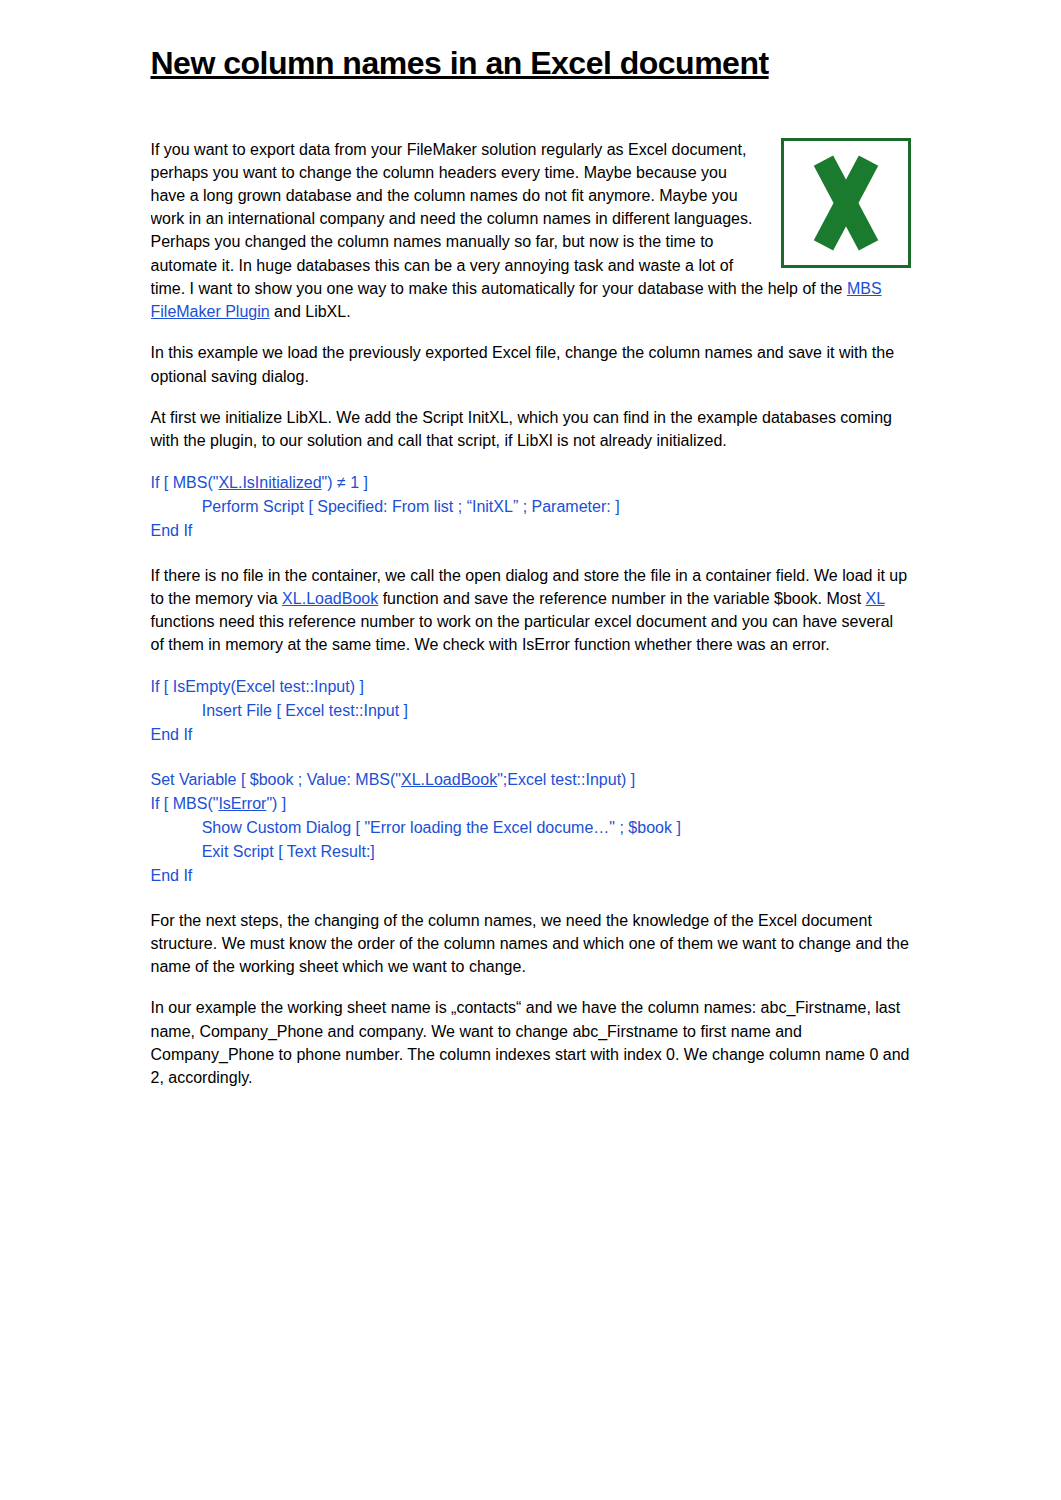New column names in an Excel document
If you want to export data from your FileMaker solution regularly as Excel document, perhaps you want to change the column headers every time. Maybe because you have a long grown database and the column names do not fit anymore. Maybe you work in an international company and need the column names in different languages. Perhaps you changed the column names manually so far, but now is the time to automate it. In huge databases this can be a very annoying task and waste a lot of time. I want to show you one way to make this automatically for your database with the help of the MBS FileMaker Plugin and LibXL.
In this example we load the previously exported Excel file, change the column names and save it with the optional saving dialog.
At first we initialize LibXL. We add the Script InitXL, which you can find in the example databases coming with the plugin, to our solution and call that script, if LibXl is not already initialized.
If [ MBS("XL.IsInitialized") ≠ 1 ] Perform Script [ Specified: From list ; “InitXL” ; Parameter: ] End If
If there is no file in the container, we call the open dialog and store the file in a container field. We load it up to the memory via XL.LoadBook function and save the reference number in the variable $book. Most XL functions need this reference number to work on the particular excel document and you can have several of them in memory at the same time. We check with IsError function whether there was an error.
If [ IsEmpty(Excel test::Input) ] Insert File [ Excel test::Input ] End If
Set Variable [ $book ; Value: MBS("XL.LoadBook";Excel test::Input) ]
If [ MBS("IsError") ] Show Custom Dialog [ "Error loading the Excel docume…" ; $book ] Exit Script [ Text Result:] End If
For the next steps, the changing of the column names, we need the knowledge of the Excel document structure. We must know the order of the column names and which one of them we want to change and the name of the working sheet which we want to change.
In our example the working sheet name is „contacts“ and we have the column names: abc_Firstname, last name, Company_Phone and company. We want to change abc_Firstname to first name and Company_Phone to phone number. The column indexes start with index 0. We change column name 0 and 2, accordingly.